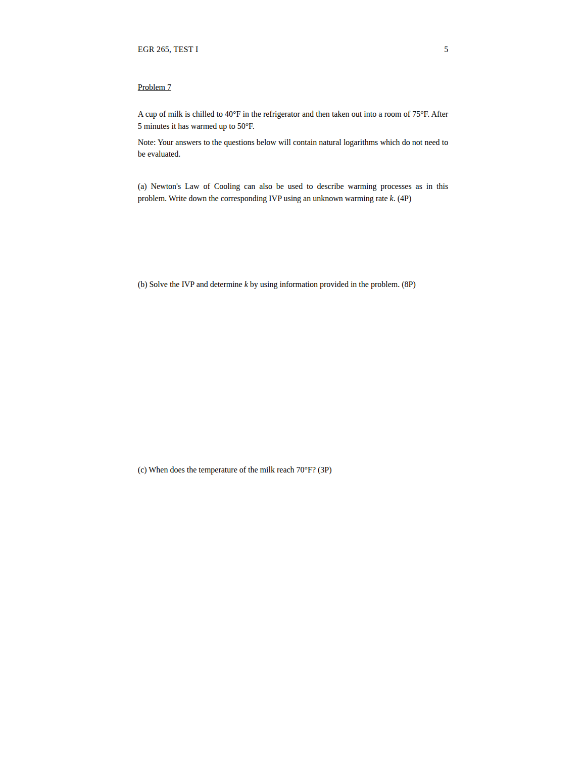EGR 265, TEST I 5
Problem 7
A cup of milk is chilled to 40°F in the refrigerator and then taken out into a room of 75°F. After 5 minutes it has warmed up to 50°F.
Note: Your answers to the questions below will contain natural logarithms which do not need to be evaluated.
(a) Newton's Law of Cooling can also be used to describe warming processes as in this problem. Write down the corresponding IVP using an unknown warming rate k. (4P)
(b) Solve the IVP and determine k by using information provided in the problem. (8P)
(c) When does the temperature of the milk reach 70°F? (3P)